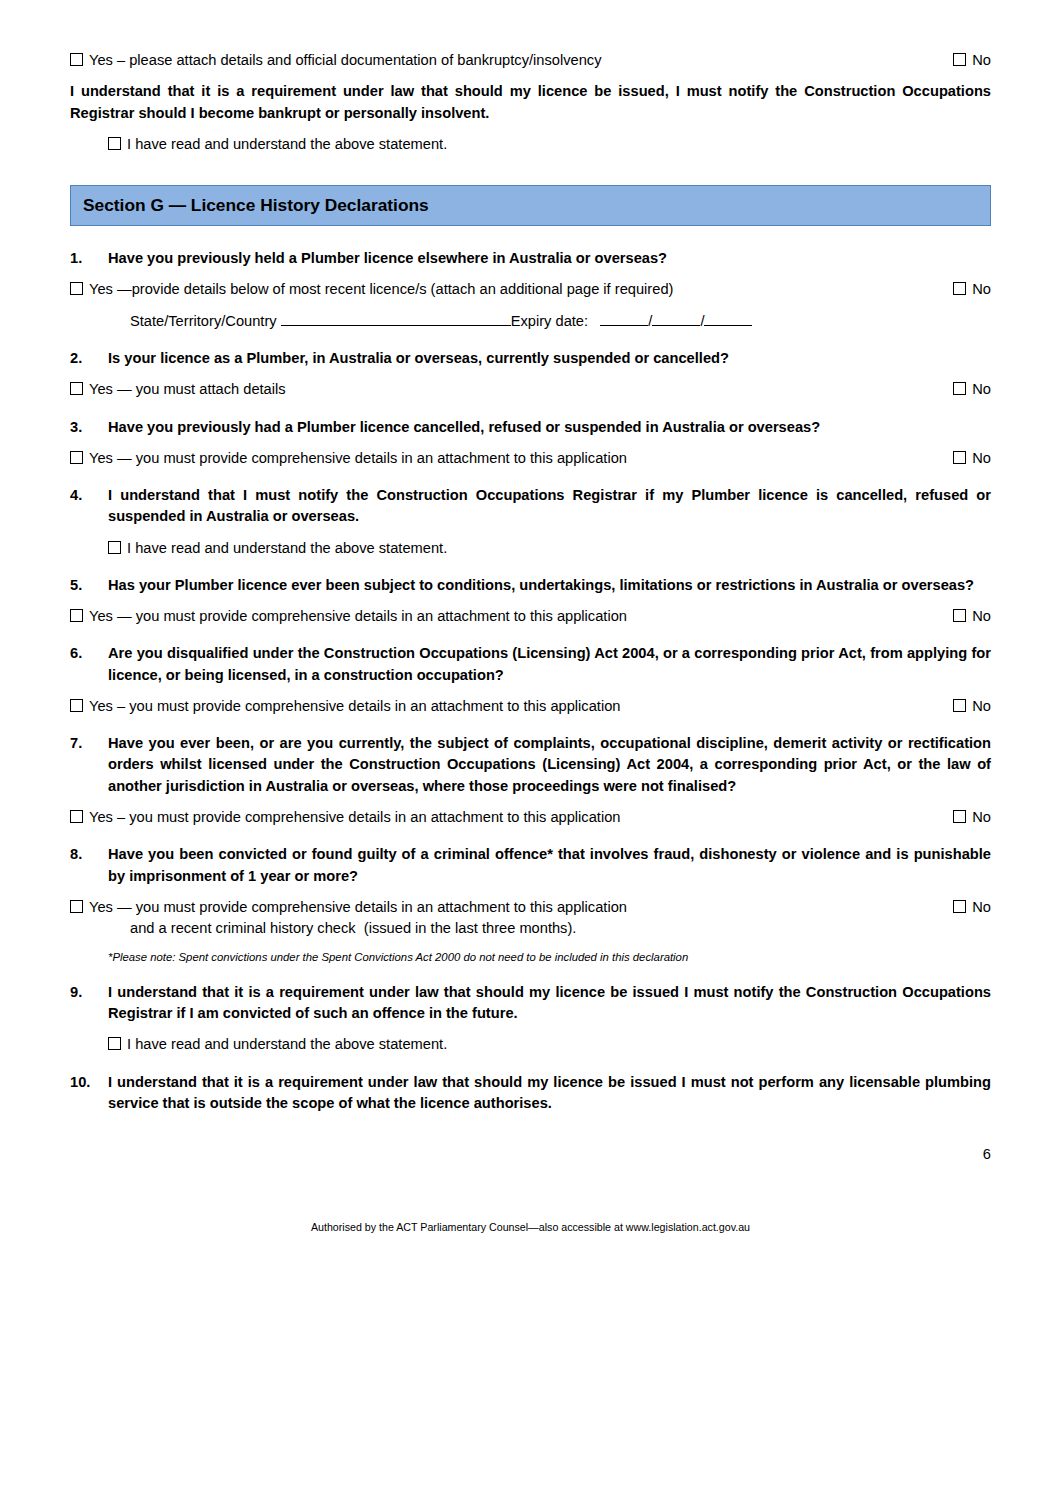Yes – please attach details and official documentation of bankruptcy/insolvency
No
I understand that it is a requirement under law that should my licence be issued, I must notify the Construction Occupations Registrar should I become bankrupt or personally insolvent.
I have read and understand the above statement.
Section G — Licence History Declarations
1.
Have you previously held a Plumber licence elsewhere in Australia or overseas?
Yes —provide details below of most recent licence/s (attach an additional page if required)
No
State/Territory/Country Expiry date: / /
2.
Is your licence as a Plumber, in Australia or overseas, currently suspended or cancelled?
Yes — you must attach details
No
3.
Have you previously had a Plumber licence cancelled, refused or suspended in Australia or overseas?
Yes — you must provide comprehensive details in an attachment to this application
No
4.
I understand that I must notify the Construction Occupations Registrar if my Plumber licence is cancelled, refused or suspended in Australia or overseas.
I have read and understand the above statement.
5.
Has your Plumber licence ever been subject to conditions, undertakings, limitations or restrictions in Australia or overseas?
Yes — you must provide comprehensive details in an attachment to this application
No
6.
Are you disqualified under the Construction Occupations (Licensing) Act 2004, or a corresponding prior Act, from applying for licence, or being licensed, in a construction occupation?
Yes – you must provide comprehensive details in an attachment to this application
No
7.
Have you ever been, or are you currently, the subject of complaints, occupational discipline, demerit activity or rectification orders whilst licensed under the Construction Occupations (Licensing) Act 2004, a corresponding prior Act, or the law of another jurisdiction in Australia or overseas, where those proceedings were not finalised?
Yes – you must provide comprehensive details in an attachment to this application
No
8.
Have you been convicted or found guilty of a criminal offence* that involves fraud, dishonesty or violence and is punishable by imprisonment of 1 year or more?
Yes — you must provide comprehensive details in an attachment to this application
and a recent criminal history check (issued in the last three months).
No
*Please note: Spent convictions under the Spent Convictions Act 2000 do not need to be included in this declaration
9.
I understand that it is a requirement under law that should my licence be issued I must notify the Construction Occupations Registrar if I am convicted of such an offence in the future.
I have read and understand the above statement.
10.
I understand that it is a requirement under law that should my licence be issued I must not perform any licensable plumbing service that is outside the scope of what the licence authorises.
6
Authorised by the ACT Parliamentary Counsel—also accessible at www.legislation.act.gov.au